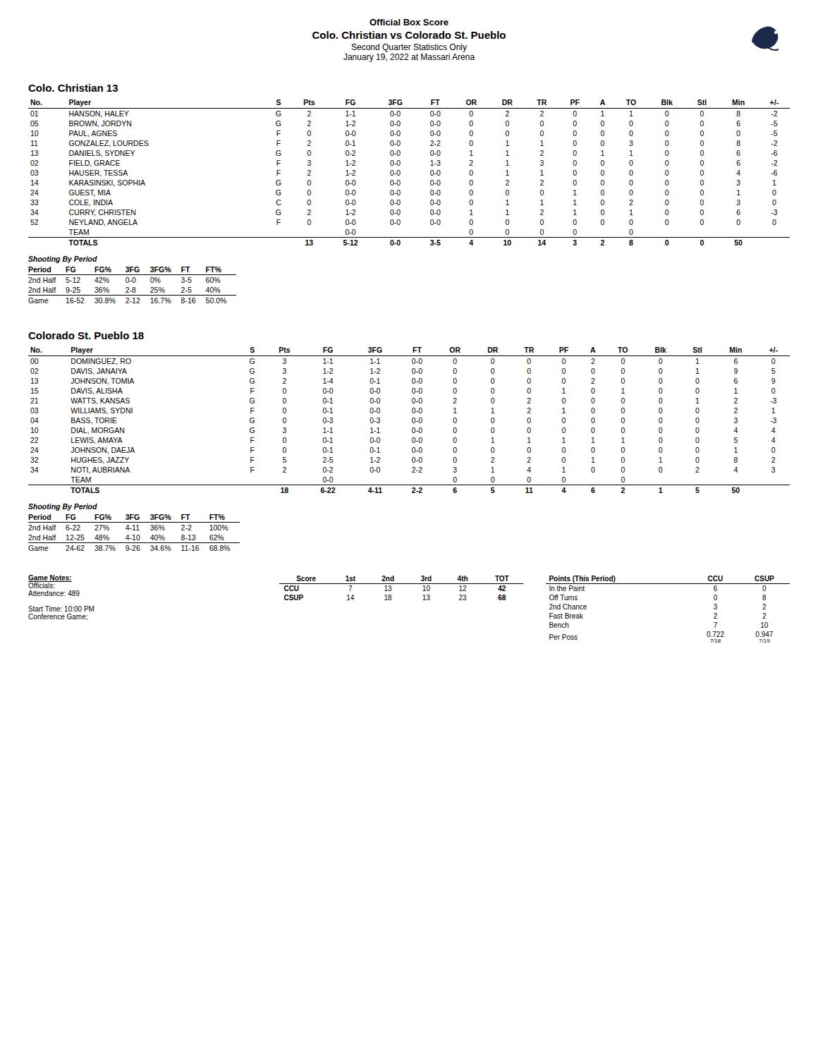Official Box Score
Colo. Christian vs Colorado St. Pueblo
Second Quarter Statistics Only
January 19, 2022 at Massari Arena
Colo. Christian 13
| No. | Player | S | Pts | FG | 3FG | FT | OR | DR | TR | PF | A | TO | Blk | Stl | Min | +/- |
| --- | --- | --- | --- | --- | --- | --- | --- | --- | --- | --- | --- | --- | --- | --- | --- | --- |
| 01 | HANSON, HALEY | G | 2 | 1-1 | 0-0 | 0-0 | 0 | 2 | 2 | 0 | 1 | 1 | 0 | 0 | 8 | -2 |
| 05 | BROWN, JORDYN | G | 2 | 1-2 | 0-0 | 0-0 | 0 | 0 | 0 | 0 | 0 | 0 | 0 | 0 | 6 | -5 |
| 10 | PAUL, AGNES | F | 0 | 0-0 | 0-0 | 0-0 | 0 | 0 | 0 | 0 | 0 | 0 | 0 | 0 | 0 | -5 |
| 11 | GONZALEZ, LOURDES | F | 2 | 0-1 | 0-0 | 2-2 | 0 | 1 | 1 | 0 | 0 | 3 | 0 | 0 | 8 | -2 |
| 13 | DANIELS, SYDNEY | G | 0 | 0-2 | 0-0 | 0-0 | 1 | 1 | 2 | 0 | 1 | 1 | 0 | 0 | 6 | -6 |
| 02 | FIELD, GRACE | F | 3 | 1-2 | 0-0 | 1-3 | 2 | 1 | 3 | 0 | 0 | 0 | 0 | 0 | 6 | -2 |
| 03 | HAUSER, TESSA | F | 2 | 1-2 | 0-0 | 0-0 | 0 | 1 | 1 | 0 | 0 | 0 | 0 | 0 | 4 | -6 |
| 14 | KARASINSKI, SOPHIA | G | 0 | 0-0 | 0-0 | 0-0 | 0 | 2 | 2 | 0 | 0 | 0 | 0 | 0 | 3 | 1 |
| 24 | GUEST, MIA | G | 0 | 0-0 | 0-0 | 0-0 | 0 | 0 | 0 | 1 | 0 | 0 | 0 | 0 | 1 | 0 |
| 33 | COLE, INDIA | C | 0 | 0-0 | 0-0 | 0-0 | 0 | 1 | 1 | 1 | 0 | 2 | 0 | 0 | 3 | 0 |
| 34 | CURRY, CHRISTEN | G | 2 | 1-2 | 0-0 | 0-0 | 1 | 1 | 2 | 1 | 0 | 1 | 0 | 0 | 6 | -3 |
| 52 | NEYLAND, ANGELA | F | 0 | 0-0 | 0-0 | 0-0 | 0 | 0 | 0 | 0 | 0 | 0 | 0 | 0 | 0 | 0 |
| | TEAM | | | 0-0 | | | 0 | 0 | 0 | 0 | | 0 | | | | |
| | TOTALS | | 13 | 5-12 | 0-0 | 3-5 | 4 | 10 | 14 | 3 | 2 | 8 | 0 | 0 | 50 | |
Shooting By Period
| Period | FG | FG% | 3FG | 3FG% | FT | FT% |
| --- | --- | --- | --- | --- | --- | --- |
| 2nd Half | 5-12 | 42% | 0-0 | 0% | 3-5 | 60% |
| 2nd Half | 9-25 | 36% | 2-8 | 25% | 2-5 | 40% |
| Game | 16-52 | 30.8% | 2-12 | 16.7% | 8-16 | 50.0% |
Colorado St. Pueblo 18
| No. | Player | S | Pts | FG | 3FG | FT | OR | DR | TR | PF | A | TO | Blk | Stl | Min | +/- |
| --- | --- | --- | --- | --- | --- | --- | --- | --- | --- | --- | --- | --- | --- | --- | --- | --- |
| 00 | DOMINGUEZ, RO | G | 3 | 1-1 | 1-1 | 0-0 | 0 | 0 | 0 | 0 | 2 | 0 | 0 | 1 | 6 | 0 |
| 02 | DAVIS, JANAIYA | G | 3 | 1-2 | 1-2 | 0-0 | 0 | 0 | 0 | 0 | 0 | 0 | 0 | 1 | 9 | 5 |
| 13 | JOHNSON, TOMIA | G | 2 | 1-4 | 0-1 | 0-0 | 0 | 0 | 0 | 0 | 2 | 0 | 0 | 0 | 6 | 9 |
| 15 | DAVIS, ALISHA | F | 0 | 0-0 | 0-0 | 0-0 | 0 | 0 | 0 | 1 | 0 | 1 | 0 | 0 | 1 | 0 |
| 21 | WATTS, KANSAS | G | 0 | 0-1 | 0-0 | 0-0 | 2 | 0 | 2 | 0 | 0 | 0 | 0 | 1 | 2 | -3 |
| 03 | WILLIAMS, SYDNI | F | 0 | 0-1 | 0-0 | 0-0 | 1 | 1 | 2 | 1 | 0 | 0 | 0 | 0 | 2 | 1 |
| 04 | BASS, TORIE | G | 0 | 0-3 | 0-3 | 0-0 | 0 | 0 | 0 | 0 | 0 | 0 | 0 | 0 | 3 | -3 |
| 10 | DIAL, MORGAN | G | 3 | 1-1 | 1-1 | 0-0 | 0 | 0 | 0 | 0 | 0 | 0 | 0 | 0 | 4 | 4 |
| 22 | LEWIS, AMAYA | F | 0 | 0-1 | 0-0 | 0-0 | 0 | 1 | 1 | 1 | 1 | 1 | 0 | 0 | 5 | 4 |
| 24 | JOHNSON, DAEJA | F | 0 | 0-1 | 0-1 | 0-0 | 0 | 0 | 0 | 0 | 0 | 0 | 0 | 0 | 1 | 0 |
| 32 | HUGHES, JAZZY | F | 5 | 2-5 | 1-2 | 0-0 | 0 | 2 | 2 | 0 | 1 | 0 | 1 | 0 | 8 | 2 |
| 34 | NOTI, AUBRIANA | F | 2 | 0-2 | 0-0 | 2-2 | 3 | 1 | 4 | 1 | 0 | 0 | 0 | 2 | 4 | 3 |
| | TEAM | | | 0-0 | | | 0 | 0 | 0 | 0 | | 0 | | | | |
| | TOTALS | | 18 | 6-22 | 4-11 | 2-2 | 6 | 5 | 11 | 4 | 6 | 2 | 1 | 5 | 50 | |
Shooting By Period
| Period | FG | FG% | 3FG | 3FG% | FT | FT% |
| --- | --- | --- | --- | --- | --- | --- |
| 2nd Half | 6-22 | 27% | 4-11 | 36% | 2-2 | 100% |
| 2nd Half | 12-25 | 48% | 4-10 | 40% | 8-13 | 62% |
| Game | 24-62 | 38.7% | 9-26 | 34.6% | 11-16 | 68.8% |
Game Notes:
Officials:
Attendance: 489
Start Time: 10:00 PM
Conference Game;
| Score | 1st | 2nd | 3rd | 4th | TOT |
| --- | --- | --- | --- | --- | --- |
| CCU | 7 | 13 | 10 | 12 | 42 |
| CSUP | 14 | 18 | 13 | 23 | 68 |
| Points (This Period) | CCU | CSUP |
| --- | --- | --- |
| In the Paint | 6 | 0 |
| Off Turns | 0 | 8 |
| 2nd Chance | 3 | 2 |
| Fast Break | 2 | 2 |
| Bench | 7 | 10 |
| Per Poss | 0.722 7/18 | 0.947 7/19 |